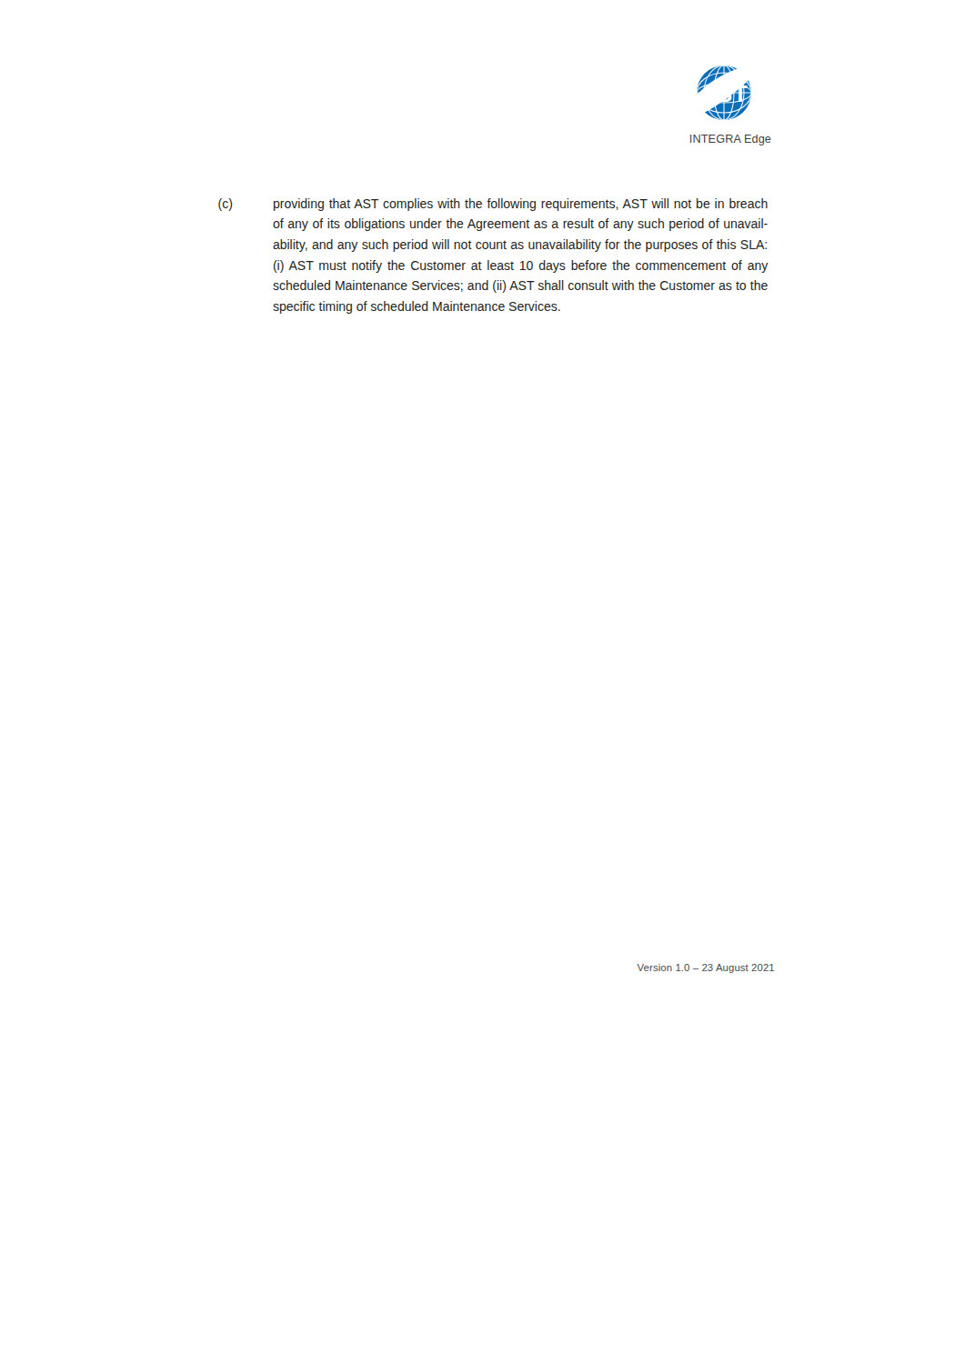AST
INTEGRA Edge
(c)
providing that AST complies with the following requirements, AST will not be in breach of any of its obligations under the Agreement as a result of any such period of unavailability, and any such period will not count as unavailability for the purposes of this SLA: (i) AST must notify the Customer at least 10 days before the commencement of any scheduled Maintenance Services; and (ii) AST shall consult with the Customer as to the specific timing of scheduled Maintenance Services.
Version 1.0 – 23 August 2021